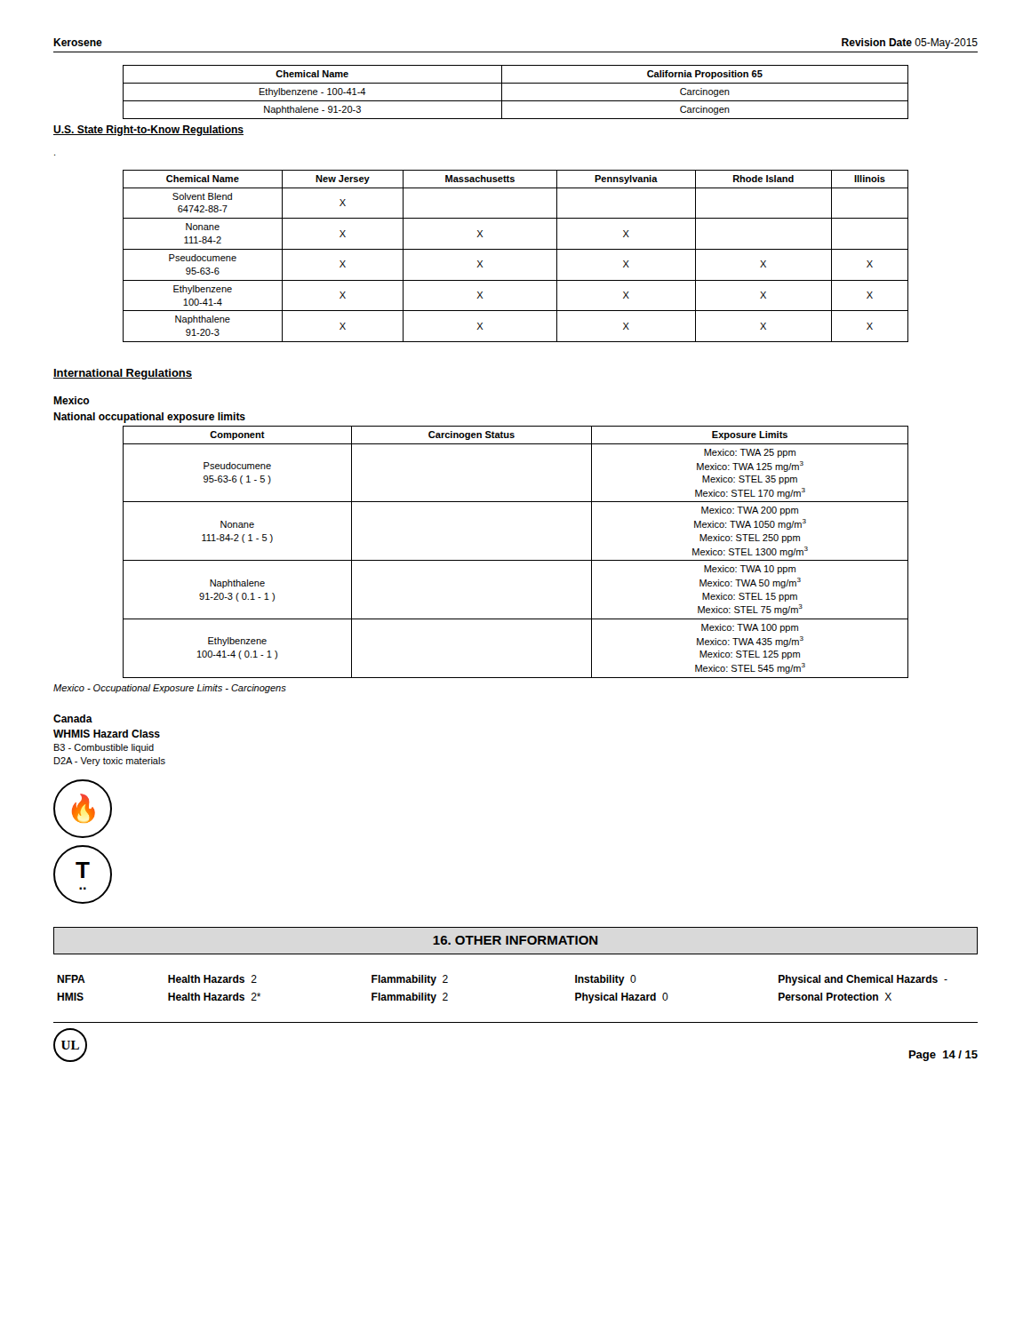Kerosene
Revision Date 05-May-2015
| Chemical Name | California Proposition 65 |
| --- | --- |
| Ethylbenzene - 100-41-4 | Carcinogen |
| Naphthalene - 91-20-3 | Carcinogen |
U.S. State Right-to-Know Regulations
.
| Chemical Name | New Jersey | Massachusetts | Pennsylvania | Rhode Island | Illinois |
| --- | --- | --- | --- | --- | --- |
| Solvent Blend 64742-88-7 | X | | | | |
| Nonane 111-84-2 | X | X | X | | |
| Pseudocumene 95-63-6 | X | X | X | X | X |
| Ethylbenzene 100-41-4 | X | X | X | X | X |
| Naphthalene 91-20-3 | X | X | X | X | X |
International Regulations
Mexico
National occupational exposure limits
| Component | Carcinogen Status | Exposure Limits |
| --- | --- | --- |
| Pseudocumene 95-63-6 ( 1 - 5 ) | | Mexico: TWA 25 ppm Mexico: TWA 125 mg/m 3 Mexico: STEL 35 ppm Mexico: STEL 170 mg/m 3 |
| Nonane 111-84-2 ( 1 - 5 ) | | Mexico: TWA 200 ppm Mexico: TWA 1050 mg/m 3 Mexico: STEL 250 ppm Mexico: STEL 1300 mg/m 3 |
| Naphthalene 91-20-3 ( 0.1 - 1 ) | | Mexico: TWA 10 ppm Mexico: TWA 50 mg/m 3 Mexico: STEL 15 ppm Mexico: STEL 75 mg/m 3 |
| Ethylbenzene 100-41-4 ( 0.1 - 1 ) | | Mexico: TWA 100 ppm Mexico: TWA 435 mg/m 3 Mexico: STEL 125 ppm Mexico: STEL 545 mg/m 3 |
Mexico - Occupational Exposure Limits - Carcinogens
Canada
WHMIS Hazard Class
B3 - Combustible liquid
D2A - Very toxic materials
T ..
16. OTHER INFORMATION
| NFPA | Health Hazards 2 | Flammability 2 | Instability 0 | Physical and Chemical Hazards - |
| HMIS | Health Hazards 2* | Flammability 2 | Physical Hazard 0 | Personal Protection X |
UL
Page 14 / 15